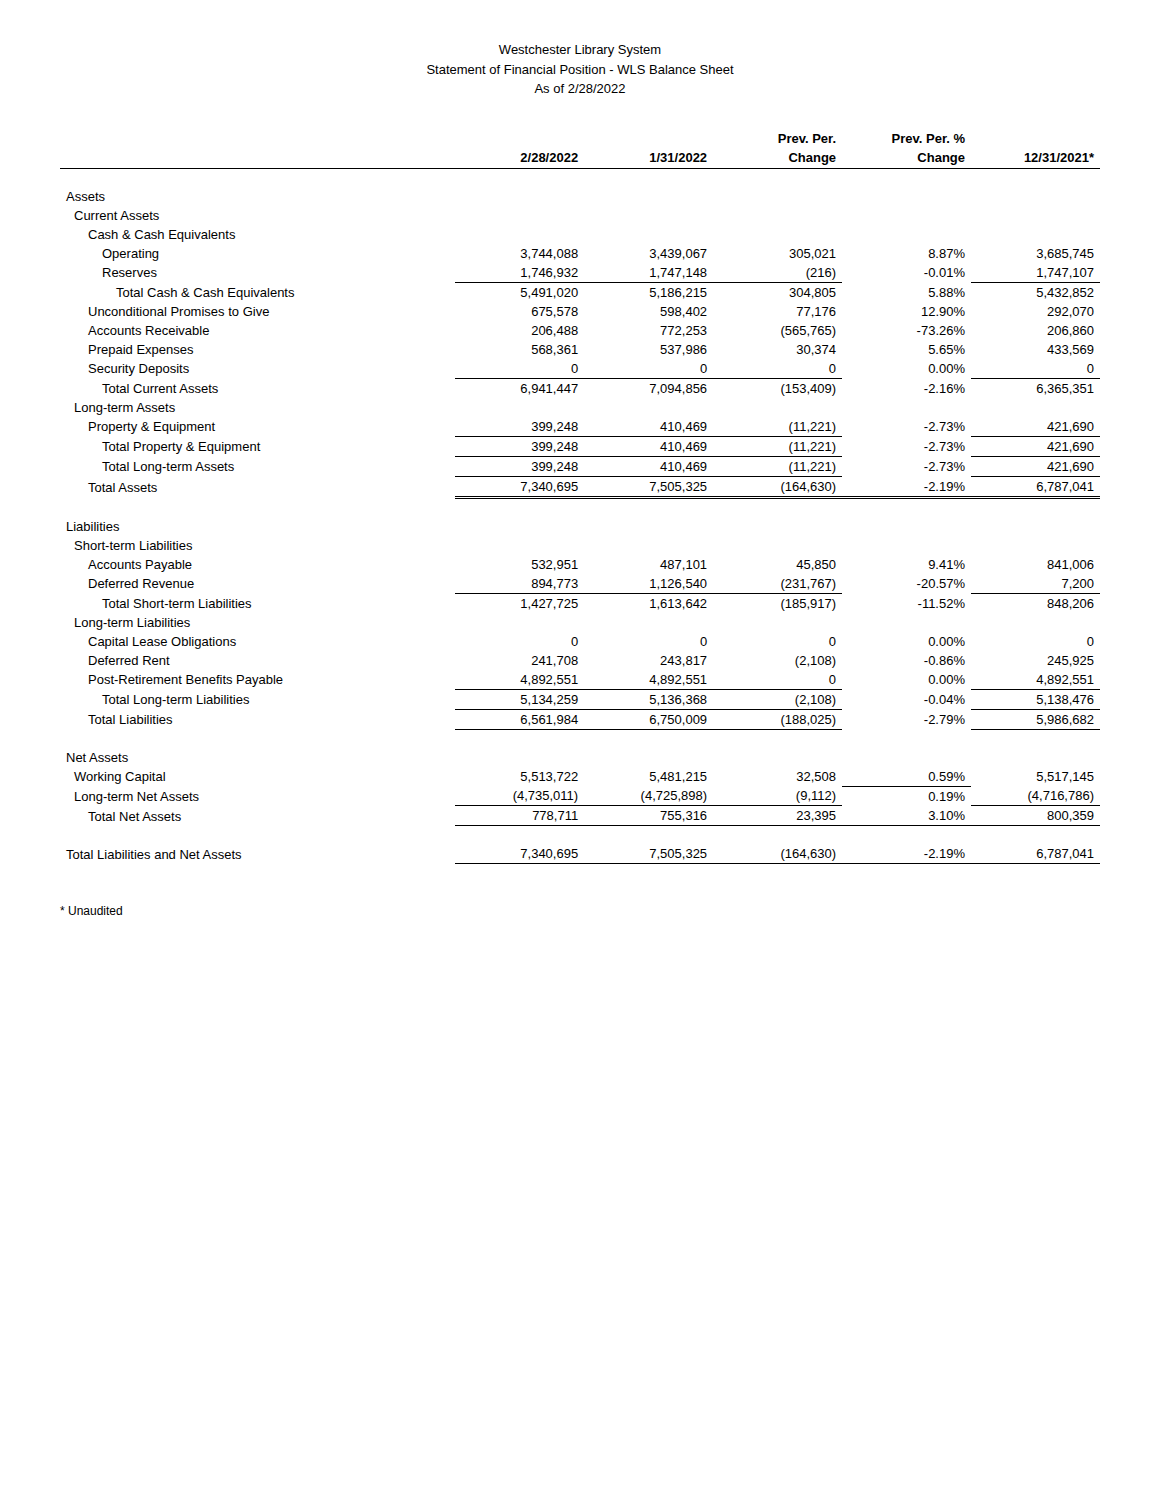Westchester Library System
Statement of Financial Position - WLS Balance Sheet
As of 2/28/2022
| | | | Prev. Per. | Prev. Per. % | |
| --- | --- | --- | --- | --- | --- |
| | 2/28/2022 | 1/31/2022 | Change | Change | 12/31/2021* |
| Assets | | | | | |
| Current Assets | | | | | |
| Cash & Cash Equivalents | | | | | |
| Operating | 3,744,088 | 3,439,067 | 305,021 | 8.87% | 3,685,745 |
| Reserves | 1,746,932 | 1,747,148 | (216) | -0.01% | 1,747,107 |
| Total Cash & Cash Equivalents | 5,491,020 | 5,186,215 | 304,805 | 5.88% | 5,432,852 |
| Unconditional Promises to Give | 675,578 | 598,402 | 77,176 | 12.90% | 292,070 |
| Accounts Receivable | 206,488 | 772,253 | (565,765) | -73.26% | 206,860 |
| Prepaid Expenses | 568,361 | 537,986 | 30,374 | 5.65% | 433,569 |
| Security Deposits | 0 | 0 | 0 | 0.00% | 0 |
| Total Current Assets | 6,941,447 | 7,094,856 | (153,409) | -2.16% | 6,365,351 |
| Long-term Assets | | | | | |
| Property & Equipment | 399,248 | 410,469 | (11,221) | -2.73% | 421,690 |
| Total Property & Equipment | 399,248 | 410,469 | (11,221) | -2.73% | 421,690 |
| Total Long-term Assets | 399,248 | 410,469 | (11,221) | -2.73% | 421,690 |
| Total Assets | 7,340,695 | 7,505,325 | (164,630) | -2.19% | 6,787,041 |
| Liabilities | | | | | |
| Short-term Liabilities | | | | | |
| Accounts Payable | 532,951 | 487,101 | 45,850 | 9.41% | 841,006 |
| Deferred Revenue | 894,773 | 1,126,540 | (231,767) | -20.57% | 7,200 |
| Total Short-term Liabilities | 1,427,725 | 1,613,642 | (185,917) | -11.52% | 848,206 |
| Long-term Liabilities | | | | | |
| Capital Lease Obligations | 0 | 0 | 0 | 0.00% | 0 |
| Deferred Rent | 241,708 | 243,817 | (2,108) | -0.86% | 245,925 |
| Post-Retirement Benefits Payable | 4,892,551 | 4,892,551 | 0 | 0.00% | 4,892,551 |
| Total Long-term Liabilities | 5,134,259 | 5,136,368 | (2,108) | -0.04% | 5,138,476 |
| Total Liabilities | 6,561,984 | 6,750,009 | (188,025) | -2.79% | 5,986,682 |
| Net Assets | | | | | |
| Working Capital | 5,513,722 | 5,481,215 | 32,508 | 0.59% | 5,517,145 |
| Long-term Net Assets | (4,735,011) | (4,725,898) | (9,112) | 0.19% | (4,716,786) |
| Total Net Assets | 778,711 | 755,316 | 23,395 | 3.10% | 800,359 |
| Total Liabilities and Net Assets | 7,340,695 | 7,505,325 | (164,630) | -2.19% | 6,787,041 |
* Unaudited